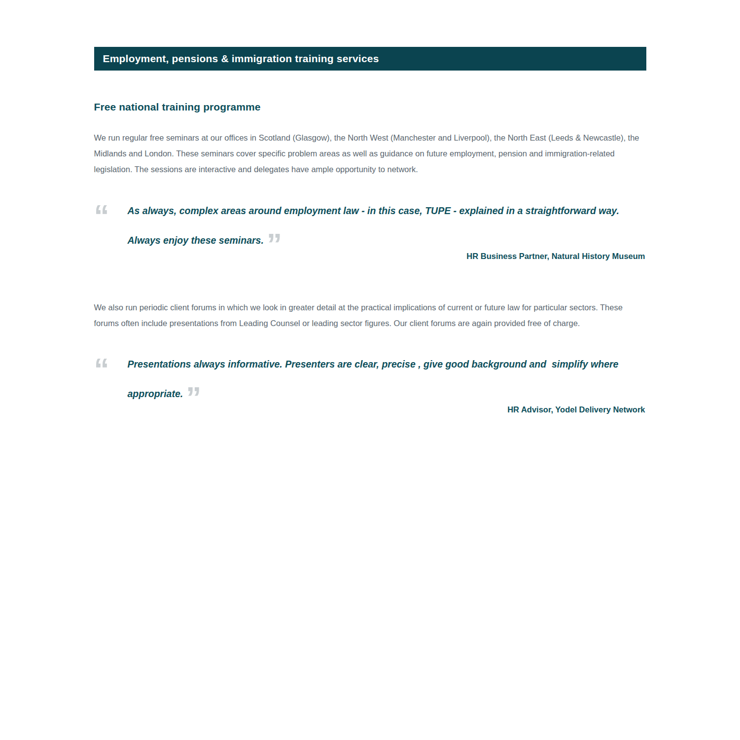Employment, pensions & immigration training services
Free national training programme
We run regular free seminars at our offices in Scotland (Glasgow), the North West (Manchester and Liverpool), the North East (Leeds & Newcastle), the Midlands and London. These seminars cover specific problem areas as well as guidance on future employment, pension and immigration-related legislation. The sessions are interactive and delegates have ample opportunity to network.
“ As always, complex areas around employment law - in this case, TUPE - explained in a straightforward way. Always enjoy these seminars.”
HR Business Partner, Natural History Museum
We also run periodic client forums in which we look in greater detail at the practical implications of current or future law for particular sectors. These forums often include presentations from Leading Counsel or leading sector figures. Our client forums are again provided free of charge.
“ Presentations always informative. Presenters are clear, precise , give good background and simplify where appropriate.”
HR Advisor, Yodel Delivery Network